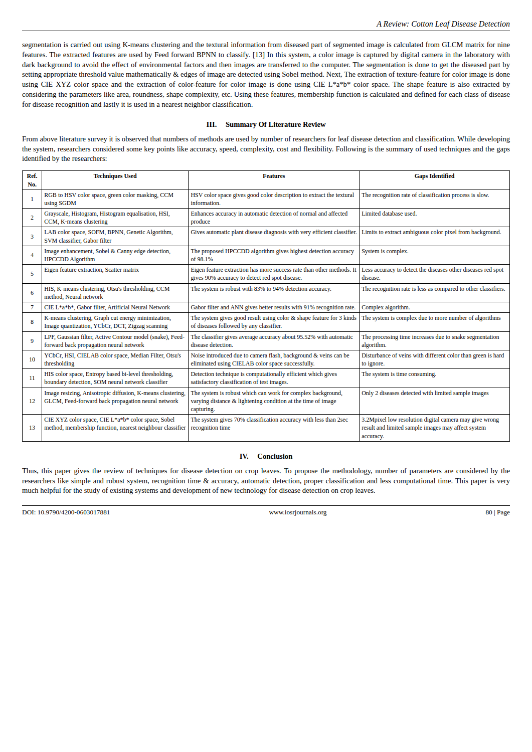A Review: Cotton Leaf Disease Detection
segmentation is carried out using K-means clustering and the textural information from diseased part of segmented image is calculated from GLCM matrix for nine features. The extracted features are used by Feed forward BPNN to classify. [13] In this system, a color image is captured by digital camera in the laboratory with dark background to avoid the effect of environmental factors and then images are transferred to the computer. The segmentation is done to get the diseased part by setting appropriate threshold value mathematically & edges of image are detected using Sobel method. Next, The extraction of texture-feature for color image is done using CIE XYZ color space and the extraction of color-feature for color image is done using CIE L*a*b* color space. The shape feature is also extracted by considering the parameters like area, roundness, shape complexity, etc. Using these features, membership function is calculated and defined for each class of disease for disease recognition and lastly it is used in a nearest neighbor classification.
III. Summary Of Literature Review
From above literature survey it is observed that numbers of methods are used by number of researchers for leaf disease detection and classification. While developing the system, researchers considered some key points like accuracy, speed, complexity, cost and flexibility. Following is the summary of used techniques and the gaps identified by the researchers:
| Ref. No. | Techniques Used | Features | Gaps Identified |
| --- | --- | --- | --- |
| 1 | RGB to HSV color space, green color masking, CCM using SGDM | HSV color space gives good color description to extract the textural information. | The recognition rate of classification process is slow. |
| 2 | Grayscale, Histogram, Histogram equalisation, HSI, CCM, K-means clustering | Enhances accuracy in automatic detection of normal and affected produce | Limited database used. |
| 3 | LAB color space, SOFM, BPNN, Genetic Algorithm, SVM classifier, Gabor filter | Gives automatic plant disease diagnosis with very efficient classifier. | Limits to extract ambiguous color pixel from background. |
| 4 | Image enhancement, Sobel & Canny edge detection, HPCCDD Algorithm | The proposed HPCCDD algorithm gives highest detection accuracy of 98.1% | System is complex. |
| 5 | Eigen feature extraction, Scatter matrix | Eigen feature extraction has more success rate than other methods. It gives 90% accuracy to detect red spot disease. | Less accuracy to detect the diseases other diseases red spot disease. |
| 6 | HIS, K-means clustering, Otsu's thresholding, CCM method, Neural network | The system is robust with 83% to 94% detection accuracy. | The recognition rate is less as compared to other classifiers. |
| 7 | CIE L*a*b*, Gabor filter, Artificial Neural Network | Gabor filter and ANN gives better results with 91% recognition rate. | Complex algorithm. |
| 8 | K-means clustering, Graph cut energy minimization, Image quantization, YCbCr, DCT, Zigzag scanning | The system gives good result using color & shape feature for 3 kinds of diseases followed by any classifier. | The system is complex due to more number of algorithms |
| 9 | LPF, Gaussian filter, Active Contour model (snake), Feed-forward back propagation neural network | The classifier gives average accuracy about 95.52% with automatic disease detection. | The processing time increases due to snake segmentation algorithm. |
| 10 | YCbCr, HSI, CIELAB color space, Median Filter, Otsu's thresholding | Noise introduced due to camera flash, background & veins can be eliminated using CIELAB color space successfully. | Disturbance of veins with different color than green is hard to ignore. |
| 11 | HIS color space, Entropy based bi-level thresholding, boundary detection, SOM neural network classifier | Detection technique is computationally efficient which gives satisfactory classification of test images. | The system is time consuming. |
| 12 | Image resizing, Anisotropic diffusion, K-means clustering, GLCM, Feed-forward back propagation neural network | The system is robust which can work for complex background, varying distance & lightening condition at the time of image capturing. | Only 2 diseases detected with limited sample images |
| 13 | CIE XYZ color space, CIE L*a*b* color space, Sobel method, membership function, nearest neighbour classifier | The system gives 70% classification accuracy with less than 2sec recognition time | 3.2Mpixel low resolution digital camera may give wrong result and limited sample images may affect system accuracy. |
IV. Conclusion
Thus, this paper gives the review of techniques for disease detection on crop leaves. To propose the methodology, number of parameters are considered by the researchers like simple and robust system, recognition time & accuracy, automatic detection, proper classification and less computational time. This paper is very much helpful for the study of existing systems and development of new technology for disease detection on crop leaves.
DOI: 10.9790/4200-0603017881 www.iosrjournals.org 80 | Page